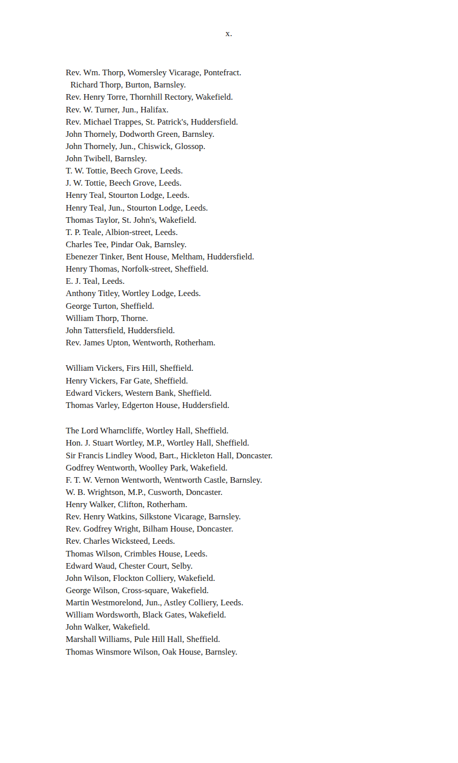x.
Rev. Wm. Thorp, Womersley Vicarage, Pontefract.
Richard Thorp, Burton, Barnsley.
Rev. Henry Torre, Thornhill Rectory, Wakefield.
Rev. W. Turner, Jun., Halifax.
Rev. Michael Trappes, St. Patrick's, Huddersfield.
John Thornely, Dodworth Green, Barnsley.
John Thornely, Jun., Chiswick, Glossop.
John Twibell, Barnsley.
T. W. Tottie, Beech Grove, Leeds.
J. W. Tottie, Beech Grove, Leeds.
Henry Teal, Stourton Lodge, Leeds.
Henry Teal, Jun., Stourton Lodge, Leeds.
Thomas Taylor, St. John's, Wakefield.
T. P. Teale, Albion-street, Leeds.
Charles Tee, Pindar Oak, Barnsley.
Ebenezer Tinker, Bent House, Meltham, Huddersfield.
Henry Thomas, Norfolk-street, Sheffield.
E. J. Teal, Leeds.
Anthony Titley, Wortley Lodge, Leeds.
George Turton, Sheffield.
William Thorp, Thorne.
John Tattersfield, Huddersfield.
Rev. James Upton, Wentworth, Rotherham.
William Vickers, Firs Hill, Sheffield.
Henry Vickers, Far Gate, Sheffield.
Edward Vickers, Western Bank, Sheffield.
Thomas Varley, Edgerton House, Huddersfield.
The Lord Wharncliffe, Wortley Hall, Sheffield.
Hon. J. Stuart Wortley, M.P., Wortley Hall, Sheffield.
Sir Francis Lindley Wood, Bart., Hickleton Hall, Doncaster.
Godfrey Wentworth, Woolley Park, Wakefield.
F. T. W. Vernon Wentworth, Wentworth Castle, Barnsley.
W. B. Wrightson, M.P., Cusworth, Doncaster.
Henry Walker, Clifton, Rotherham.
Rev. Henry Watkins, Silkstone Vicarage, Barnsley.
Rev. Godfrey Wright, Bilham House, Doncaster.
Rev. Charles Wicksteed, Leeds.
Thomas Wilson, Crimbles House, Leeds.
Edward Waud, Chester Court, Selby.
John Wilson, Flockton Colliery, Wakefield.
George Wilson, Cross-square, Wakefield.
Martin Westmorelond, Jun., Astley Colliery, Leeds.
William Wordsworth, Black Gates, Wakefield.
John Walker, Wakefield.
Marshall Williams, Pule Hill Hall, Sheffield.
Thomas Winsmore Wilson, Oak House, Barnsley.